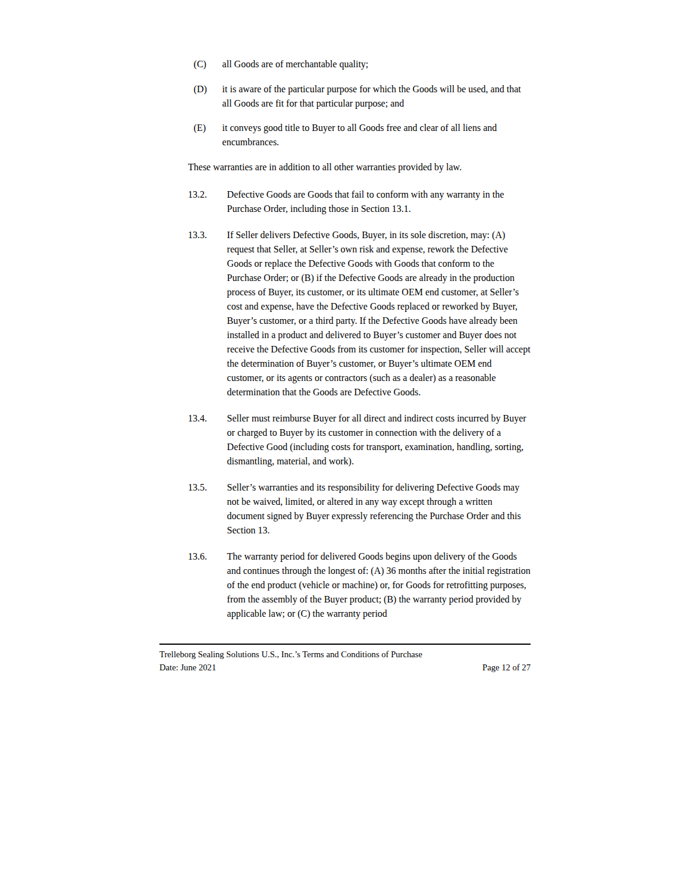(C) all Goods are of merchantable quality;
(D) it is aware of the particular purpose for which the Goods will be used, and that all Goods are fit for that particular purpose; and
(E) it conveys good title to Buyer to all Goods free and clear of all liens and encumbrances.
These warranties are in addition to all other warranties provided by law.
13.2. Defective Goods are Goods that fail to conform with any warranty in the Purchase Order, including those in Section 13.1.
13.3. If Seller delivers Defective Goods, Buyer, in its sole discretion, may: (A) request that Seller, at Seller’s own risk and expense, rework the Defective Goods or replace the Defective Goods with Goods that conform to the Purchase Order; or (B) if the Defective Goods are already in the production process of Buyer, its customer, or its ultimate OEM end customer, at Seller’s cost and expense, have the Defective Goods replaced or reworked by Buyer, Buyer’s customer, or a third party. If the Defective Goods have already been installed in a product and delivered to Buyer’s customer and Buyer does not receive the Defective Goods from its customer for inspection, Seller will accept the determination of Buyer’s customer, or Buyer’s ultimate OEM end customer, or its agents or contractors (such as a dealer) as a reasonable determination that the Goods are Defective Goods.
13.4. Seller must reimburse Buyer for all direct and indirect costs incurred by Buyer or charged to Buyer by its customer in connection with the delivery of a Defective Good (including costs for transport, examination, handling, sorting, dismantling, material, and work).
13.5. Seller’s warranties and its responsibility for delivering Defective Goods may not be waived, limited, or altered in any way except through a written document signed by Buyer expressly referencing the Purchase Order and this Section 13.
13.6. The warranty period for delivered Goods begins upon delivery of the Goods and continues through the longest of: (A) 36 months after the initial registration of the end product (vehicle or machine) or, for Goods for retrofitting purposes, from the assembly of the Buyer product; (B) the warranty period provided by applicable law; or (C) the warranty period
Trelleborg Sealing Solutions U.S., Inc.’s Terms and Conditions of Purchase Date: June 2021 Page 12 of 27